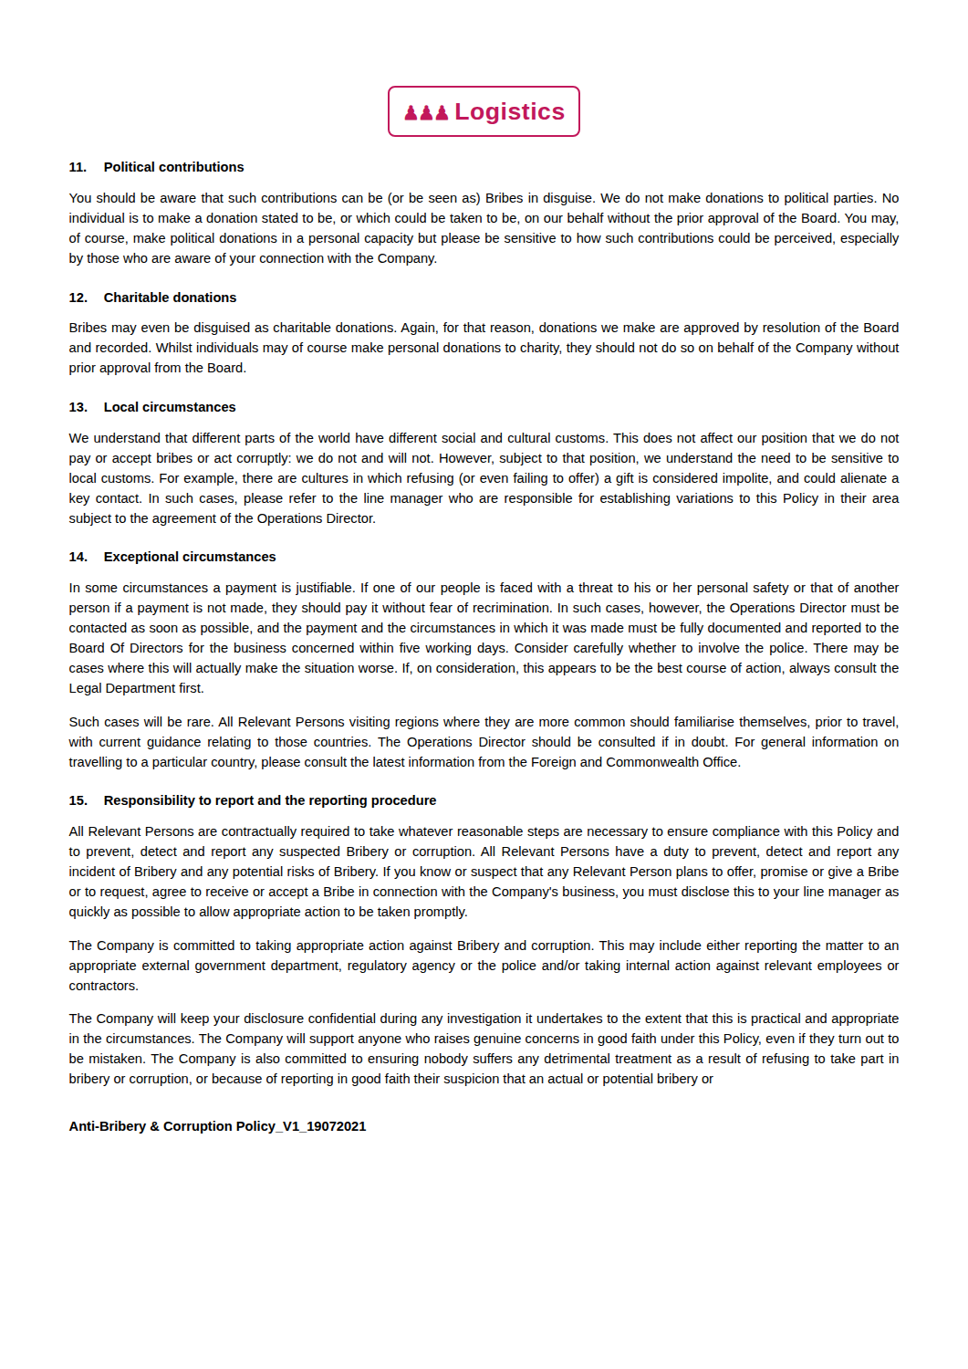♟♟♟Logistics
11. Political contributions
You should be aware that such contributions can be (or be seen as) Bribes in disguise. We do not make donations to political parties. No individual is to make a donation stated to be, or which could be taken to be, on our behalf without the prior approval of the Board. You may, of course, make political donations in a personal capacity but please be sensitive to how such contributions could be perceived, especially by those who are aware of your connection with the Company.
12. Charitable donations
Bribes may even be disguised as charitable donations. Again, for that reason, donations we make are approved by resolution of the Board and recorded. Whilst individuals may of course make personal donations to charity, they should not do so on behalf of the Company without prior approval from the Board.
13. Local circumstances
We understand that different parts of the world have different social and cultural customs. This does not affect our position that we do not pay or accept bribes or act corruptly: we do not and will not. However, subject to that position, we understand the need to be sensitive to local customs. For example, there are cultures in which refusing (or even failing to offer) a gift is considered impolite, and could alienate a key contact. In such cases, please refer to the line manager who are responsible for establishing variations to this Policy in their area subject to the agreement of the Operations Director.
14. Exceptional circumstances
In some circumstances a payment is justifiable. If one of our people is faced with a threat to his or her personal safety or that of another person if a payment is not made, they should pay it without fear of recrimination. In such cases, however, the Operations Director must be contacted as soon as possible, and the payment and the circumstances in which it was made must be fully documented and reported to the Board Of Directors for the business concerned within five working days. Consider carefully whether to involve the police. There may be cases where this will actually make the situation worse. If, on consideration, this appears to be the best course of action, always consult the Legal Department first.
Such cases will be rare. All Relevant Persons visiting regions where they are more common should familiarise themselves, prior to travel, with current guidance relating to those countries. The Operations Director should be consulted if in doubt. For general information on travelling to a particular country, please consult the latest information from the Foreign and Commonwealth Office.
15. Responsibility to report and the reporting procedure
All Relevant Persons are contractually required to take whatever reasonable steps are necessary to ensure compliance with this Policy and to prevent, detect and report any suspected Bribery or corruption. All Relevant Persons have a duty to prevent, detect and report any incident of Bribery and any potential risks of Bribery. If you know or suspect that any Relevant Person plans to offer, promise or give a Bribe or to request, agree to receive or accept a Bribe in connection with the Company's business, you must disclose this to your line manager as quickly as possible to allow appropriate action to be taken promptly.
The Company is committed to taking appropriate action against Bribery and corruption. This may include either reporting the matter to an appropriate external government department, regulatory agency or the police and/or taking internal action against relevant employees or contractors.
The Company will keep your disclosure confidential during any investigation it undertakes to the extent that this is practical and appropriate in the circumstances. The Company will support anyone who raises genuine concerns in good faith under this Policy, even if they turn out to be mistaken. The Company is also committed to ensuring nobody suffers any detrimental treatment as a result of refusing to take part in bribery or corruption, or because of reporting in good faith their suspicion that an actual or potential bribery or
Anti-Bribery & Corruption Policy_V1_19072021